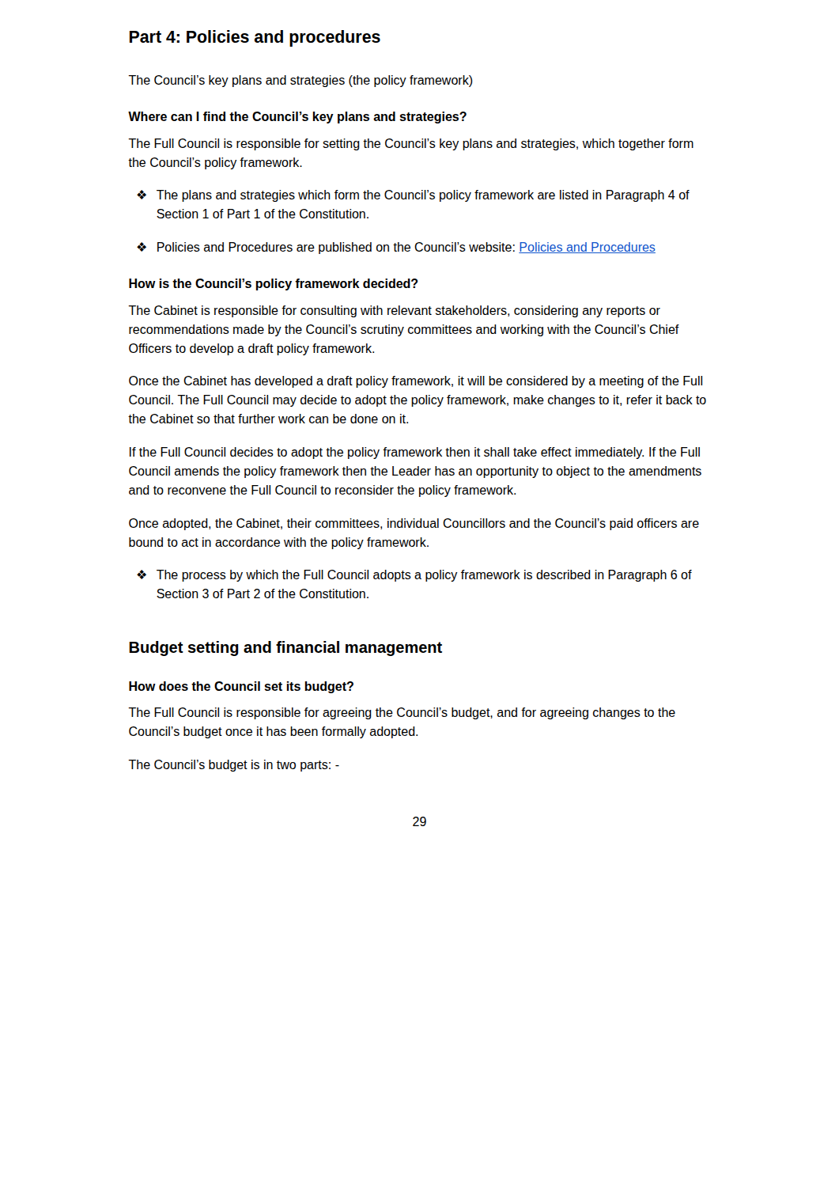Part 4: Policies and procedures
The Council’s key plans and strategies (the policy framework)
Where can I find the Council’s key plans and strategies?
The Full Council is responsible for setting the Council’s key plans and strategies, which together form the Council’s policy framework.
The plans and strategies which form the Council’s policy framework are listed in Paragraph 4 of Section 1 of Part 1 of the Constitution.
Policies and Procedures are published on the Council’s website: Policies and Procedures
How is the Council’s policy framework decided?
The Cabinet is responsible for consulting with relevant stakeholders, considering any reports or recommendations made by the Council’s scrutiny committees and working with the Council’s Chief Officers to develop a draft policy framework.
Once the Cabinet has developed a draft policy framework, it will be considered by a meeting of the Full Council. The Full Council may decide to adopt the policy framework, make changes to it, refer it back to the Cabinet so that further work can be done on it.
If the Full Council decides to adopt the policy framework then it shall take effect immediately. If the Full Council amends the policy framework then the Leader has an opportunity to object to the amendments and to reconvene the Full Council to reconsider the policy framework.
Once adopted, the Cabinet, their committees, individual Councillors and the Council’s paid officers are bound to act in accordance with the policy framework.
The process by which the Full Council adopts a policy framework is described in Paragraph 6 of Section 3 of Part 2 of the Constitution.
Budget setting and financial management
How does the Council set its budget?
The Full Council is responsible for agreeing the Council’s budget, and for agreeing changes to the Council’s budget once it has been formally adopted.
The Council’s budget is in two parts: -
29